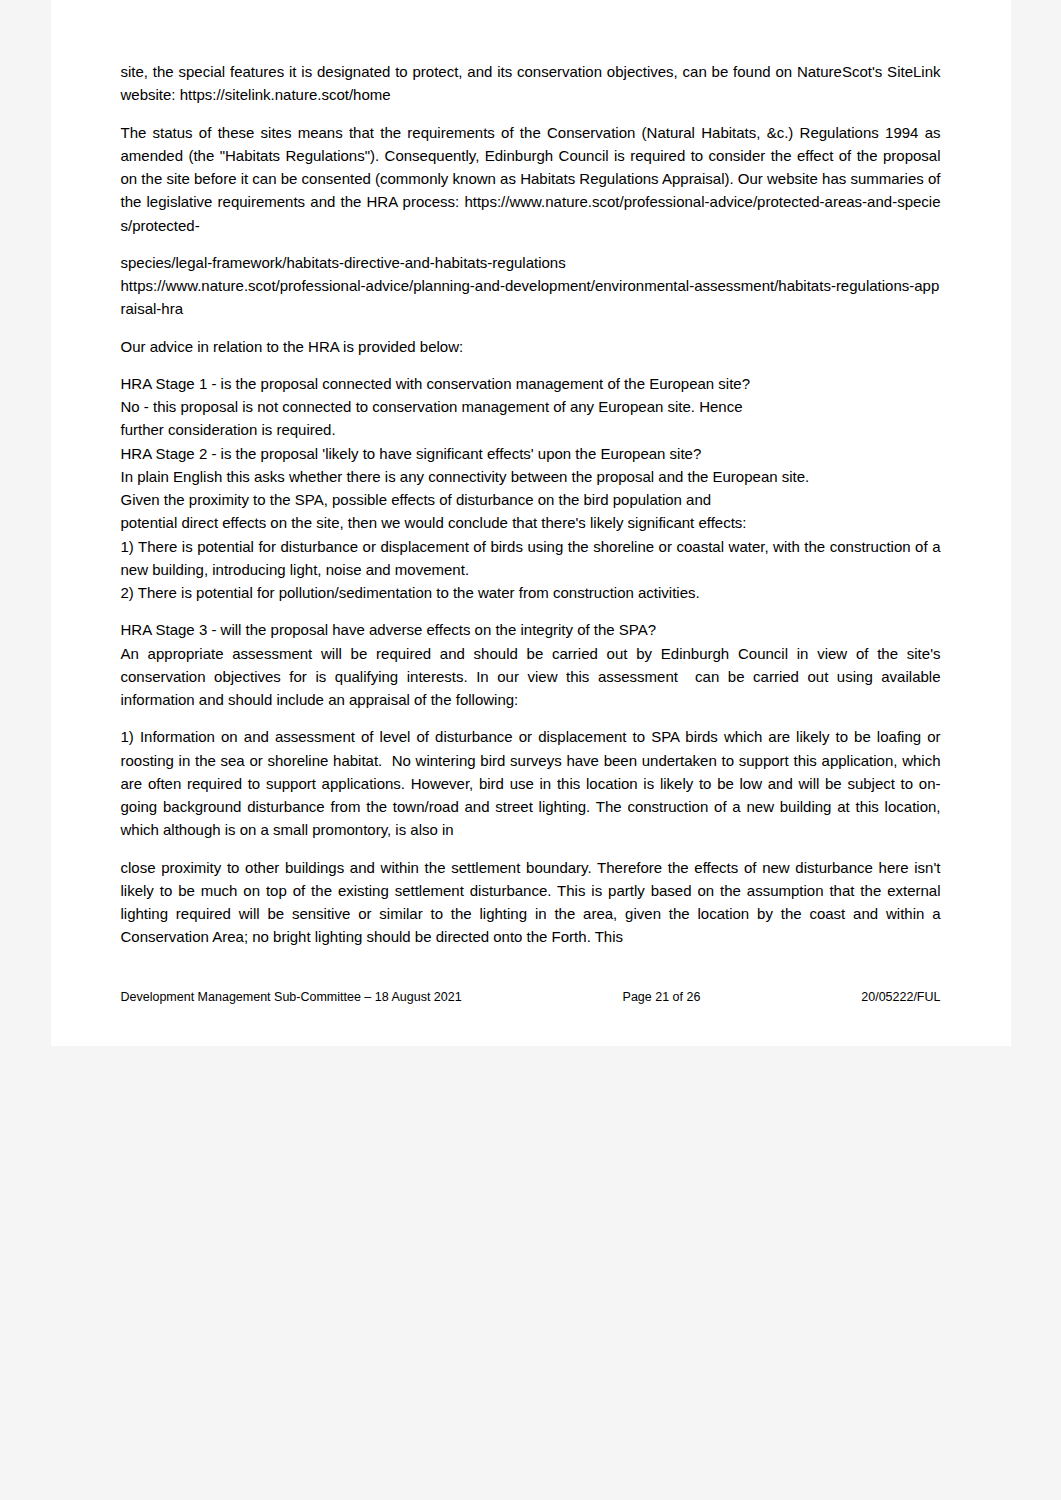site, the special features it is designated to protect, and its conservation objectives, can be found on NatureScot's SiteLink website: https://sitelink.nature.scot/home
The status of these sites means that the requirements of the Conservation (Natural Habitats, &c.) Regulations 1994 as amended (the "Habitats Regulations"). Consequently, Edinburgh Council is required to consider the effect of the proposal on the site before it can be consented (commonly known as Habitats Regulations Appraisal). Our website has summaries of the legislative requirements and the HRA process: https://www.nature.scot/professional-advice/protected-areas-and-species/protected-
species/legal-framework/habitats-directive-and-habitats-regulations
https://www.nature.scot/professional-advice/planning-and-development/environmental-assessment/habitats-regulations-appraisal-hra
Our advice in relation to the HRA is provided below:
HRA Stage 1 - is the proposal connected with conservation management of the European site?
No - this proposal is not connected to conservation management of any European site. Hence
further consideration is required.
HRA Stage 2 - is the proposal 'likely to have significant effects' upon the European site?
In plain English this asks whether there is any connectivity between the proposal and the European site.
Given the proximity to the SPA, possible effects of disturbance on the bird population and
potential direct effects on the site, then we would conclude that there's likely significant effects:
1) There is potential for disturbance or displacement of birds using the shoreline or coastal water, with the construction of a new building, introducing light, noise and movement.
2) There is potential for pollution/sedimentation to the water from construction activities.
HRA Stage 3 - will the proposal have adverse effects on the integrity of the SPA?
An appropriate assessment will be required and should be carried out by Edinburgh Council in view of the site's conservation objectives for is qualifying interests. In our view this assessment can be carried out using available information and should include an appraisal of the following:
1) Information on and assessment of level of disturbance or displacement to SPA birds which are likely to be loafing or roosting in the sea or shoreline habitat. No wintering bird surveys have been undertaken to support this application, which are often required to support applications. However, bird use in this location is likely to be low and will be subject to on-going background disturbance from the town/road and street lighting. The construction of a new building at this location, which although is on a small promontory, is also in
close proximity to other buildings and within the settlement boundary. Therefore the effects of new disturbance here isn't likely to be much on top of the existing settlement disturbance. This is partly based on the assumption that the external lighting required will be sensitive or similar to the lighting in the area, given the location by the coast and within a Conservation Area; no bright lighting should be directed onto the Forth. This
Development Management Sub-Committee – 18 August 2021 Page 21 of 26 20/05222/FUL